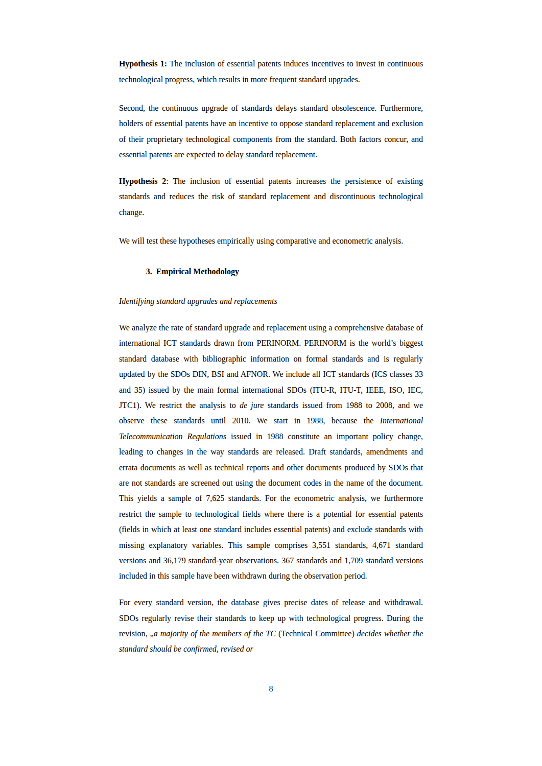Hypothesis 1: The inclusion of essential patents induces incentives to invest in continuous technological progress, which results in more frequent standard upgrades.
Second, the continuous upgrade of standards delays standard obsolescence. Furthermore, holders of essential patents have an incentive to oppose standard replacement and exclusion of their proprietary technological components from the standard. Both factors concur, and essential patents are expected to delay standard replacement.
Hypothesis 2: The inclusion of essential patents increases the persistence of existing standards and reduces the risk of standard replacement and discontinuous technological change.
We will test these hypotheses empirically using comparative and econometric analysis.
3. Empirical Methodology
Identifying standard upgrades and replacements
We analyze the rate of standard upgrade and replacement using a comprehensive database of international ICT standards drawn from PERINORM. PERINORM is the world’s biggest standard database with bibliographic information on formal standards and is regularly updated by the SDOs DIN, BSI and AFNOR. We include all ICT standards (ICS classes 33 and 35) issued by the main formal international SDOs (ITU-R, ITU-T, IEEE, ISO, IEC, JTC1). We restrict the analysis to de jure standards issued from 1988 to 2008, and we observe these standards until 2010. We start in 1988, because the International Telecommunication Regulations issued in 1988 constitute an important policy change, leading to changes in the way standards are released. Draft standards, amendments and errata documents as well as technical reports and other documents produced by SDOs that are not standards are screened out using the document codes in the name of the document. This yields a sample of 7,625 standards. For the econometric analysis, we furthermore restrict the sample to technological fields where there is a potential for essential patents (fields in which at least one standard includes essential patents) and exclude standards with missing explanatory variables. This sample comprises 3,551 standards, 4,671 standard versions and 36,179 standard-year observations. 367 standards and 1,709 standard versions included in this sample have been withdrawn during the observation period.
For every standard version, the database gives precise dates of release and withdrawal. SDOs regularly revise their standards to keep up with technological progress. During the revision, „a majority of the members of the TC (Technical Committee) decides whether the standard should be confirmed, revised or
8